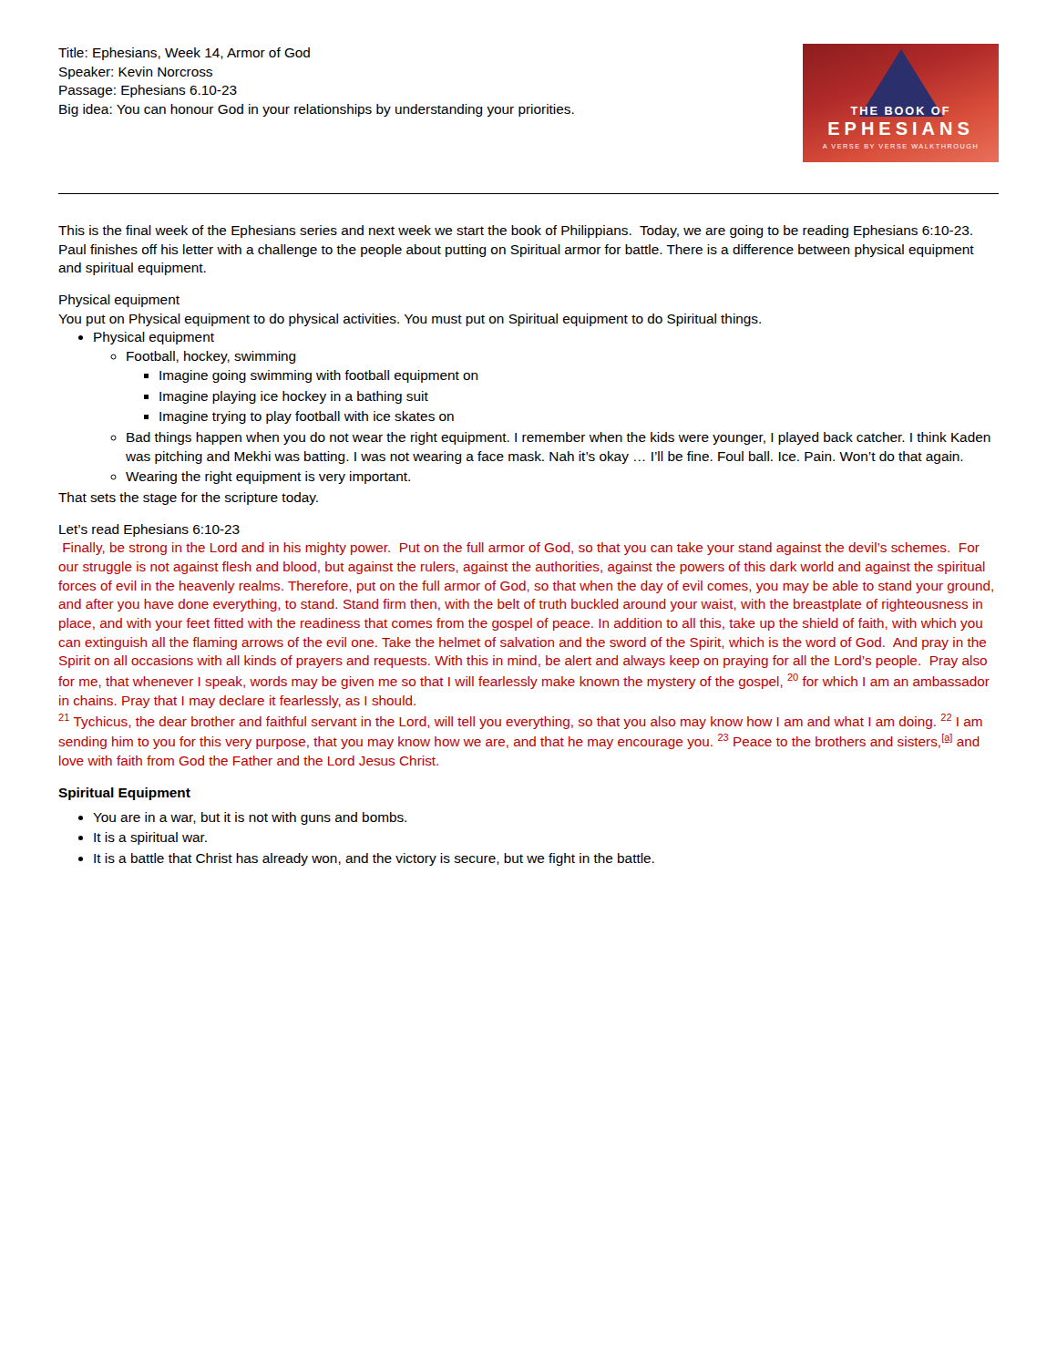Title: Ephesians, Week 14, Armor of God
Speaker: Kevin Norcross
Passage: Ephesians 6.10-23
Big idea: You can honour God in your relationships by understanding your priorities.
THE BOOK OF EPHESIANS
A VERSE BY VERSE WALKTHROUGH
This is the final week of the Ephesians series and next week we start the book of Philippians. Today, we are going to be reading Ephesians 6:10-23. Paul finishes off his letter with a challenge to the people about putting on Spiritual armor for battle. There is a difference between physical equipment and spiritual equipment.
Physical equipment
You put on Physical equipment to do physical activities. You must put on Spiritual equipment to do Spiritual things.
Physical equipment
Football, hockey, swimming
Imagine going swimming with football equipment on
Imagine playing ice hockey in a bathing suit
Imagine trying to play football with ice skates on
Bad things happen when you do not wear the right equipment. I remember when the kids were younger, I played back catcher. I think Kaden was pitching and Mekhi was batting. I was not wearing a face mask. Nah it’s okay … I’ll be fine. Foul ball. Ice. Pain. Won’t do that again.
Wearing the right equipment is very important.
That sets the stage for the scripture today.
Let’s read Ephesians 6:10-23
Finally, be strong in the Lord and in his mighty power. Put on the full armor of God, so that you can take your stand against the devil’s schemes. For our struggle is not against flesh and blood, but against the rulers, against the authorities, against the powers of this dark world and against the spiritual forces of evil in the heavenly realms. Therefore, put on the full armor of God, so that when the day of evil comes, you may be able to stand your ground, and after you have done everything, to stand. Stand firm then, with the belt of truth buckled around your waist, with the breastplate of righteousness in place, and with your feet fitted with the readiness that comes from the gospel of peace. In addition to all this, take up the shield of faith, with which you can extinguish all the flaming arrows of the evil one. Take the helmet of salvation and the sword of the Spirit, which is the word of God. And pray in the Spirit on all occasions with all kinds of prayers and requests. With this in mind, be alert and always keep on praying for all the Lord’s people. Pray also for me, that whenever I speak, words may be given me so that I will fearlessly make known the mystery of the gospel, 20 for which I am an ambassador in chains. Pray that I may declare it fearlessly, as I should.
21 Tychicus, the dear brother and faithful servant in the Lord, will tell you everything, so that you also may know how I am and what I am doing. 22 I am sending him to you for this very purpose, that you may know how we are, and that he may encourage you. 23 Peace to the brothers and sisters,[a] and love with faith from God the Father and the Lord Jesus Christ.
Spiritual Equipment
You are in a war, but it is not with guns and bombs.
It is a spiritual war.
It is a battle that Christ has already won, and the victory is secure, but we fight in the battle.